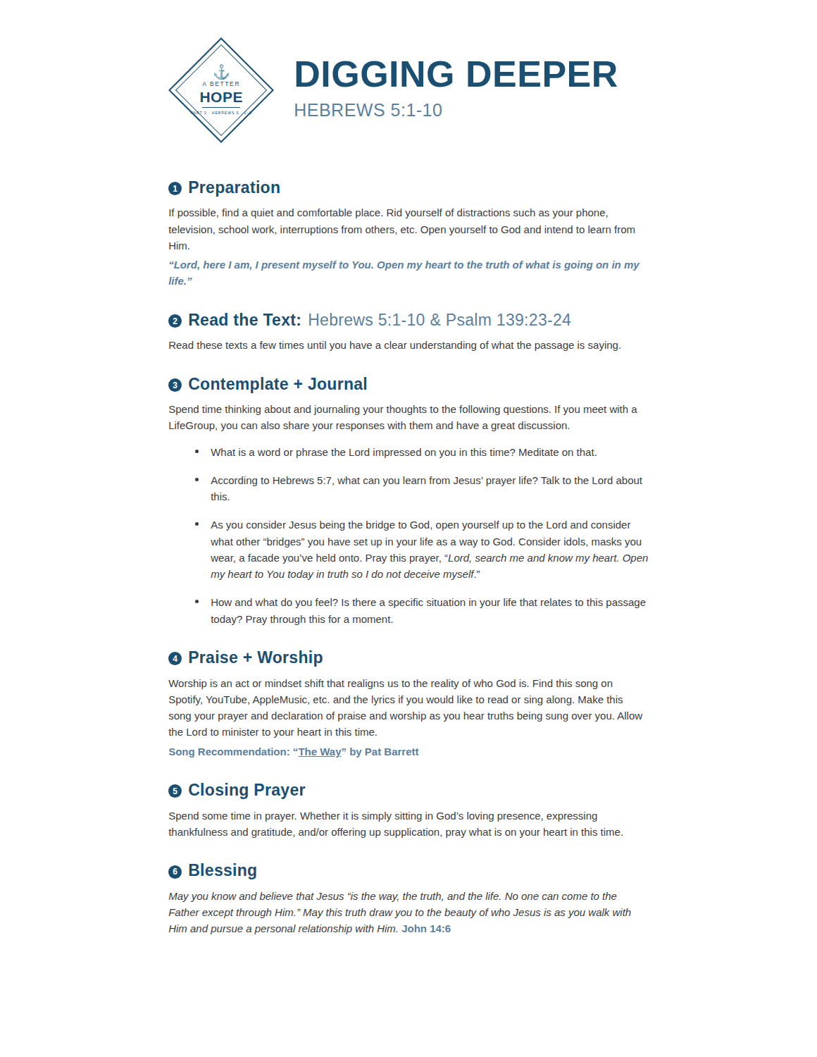⚓
A BETTER
HOPE
PART 3 · HEBREWS 5 : 1–9
DIGGING DEEPER
HEBREWS 5:1-10
1 Preparation
If possible, find a quiet and comfortable place. Rid yourself of distractions such as your phone, television, school work, interruptions from others, etc. Open yourself to God and intend to learn from Him.
“Lord, here I am, I present myself to You. Open my heart to the truth of what is going on in my life.”
2 Read the Text: Hebrews 5:1-10 & Psalm 139:23-24
Read these texts a few times until you have a clear understanding of what the passage is saying.
3 Contemplate + Journal
Spend time thinking about and journaling your thoughts to the following questions. If you meet with a LifeGroup, you can also share your responses with them and have a great discussion.
What is a word or phrase the Lord impressed on you in this time? Meditate on that.
According to Hebrews 5:7, what can you learn from Jesus’ prayer life? Talk to the Lord about this.
As you consider Jesus being the bridge to God, open yourself up to the Lord and consider what other “bridges” you have set up in your life as a way to God. Consider idols, masks you wear, a facade you’ve held onto. Pray this prayer, “Lord, search me and know my heart. Open my heart to You today in truth so I do not deceive myself.”
How and what do you feel? Is there a specific situation in your life that relates to this passage today? Pray through this for a moment.
4 Praise + Worship
Worship is an act or mindset shift that realigns us to the reality of who God is. Find this song on Spotify, YouTube, AppleMusic, etc. and the lyrics if you would like to read or sing along. Make this song your prayer and declaration of praise and worship as you hear truths being sung over you. Allow the Lord to minister to your heart in this time.
Song Recommendation: “The Way” by Pat Barrett
5 Closing Prayer
Spend some time in prayer. Whether it is simply sitting in God’s loving presence, expressing thankfulness and gratitude, and/or offering up supplication, pray what is on your heart in this time.
6 Blessing
May you know and believe that Jesus “is the way, the truth, and the life. No one can come to the Father except through Him.” May this truth draw you to the beauty of who Jesus is as you walk with Him and pursue a personal relationship with Him. John 14:6